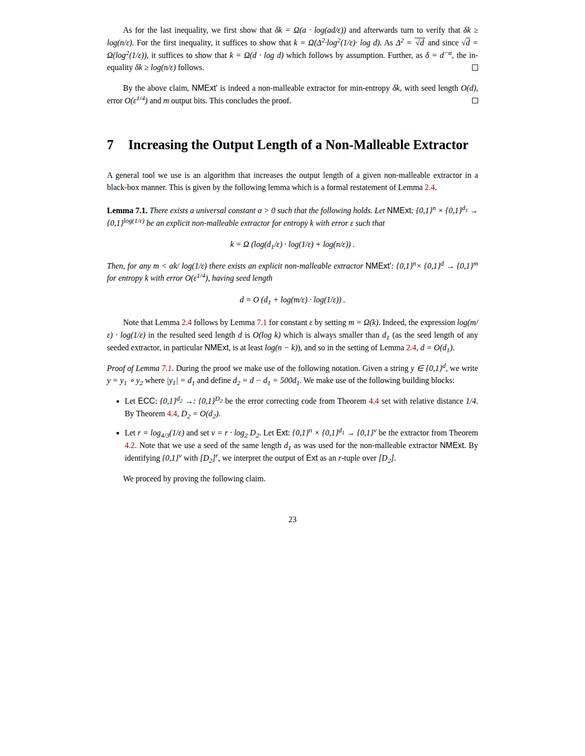As for the last inequality, we first show that δk = Ω(a · log(ad/ε)) and afterwards turn to verify that δk ≥ log(n/ε). For the first inequality, it suffices to show that k = Ω(Δ2·log2(1/ε)· log d). As Δ2 = √d and since √d = Ω(log2(1/ε)), it suffices to show that k = Ω(d · log d) which follows by assumption. Further, as δ = d−α, the inequality δk ≥ log(n/ε) follows.
By the above claim, NMExt′ is indeed a non-malleable extractor for min-entropy δk, with seed length O(d), error O(ε1/4) and m output bits. This concludes the proof.
7 Increasing the Output Length of a Non-Malleable Extractor
A general tool we use is an algorithm that increases the output length of a given non-malleable extractor in a black-box manner. This is given by the following lemma which is a formal restatement of Lemma 2.4.
Lemma 7.1. There exists a universal constant α > 0 such that the following holds. Let NMExt: {0,1}n × {0,1}d1 → {0,1}log(1/ε) be an explicit non-malleable extractor for entropy k with error ε such that
k = Ω (log(d1/ε) · log(1/ε) + log(n/ε)) .
Then, for any m < αk/ log(1/ε) there exists an explicit non-malleable extractor NMExt′: {0,1}n× {0,1}d → {0,1}m for entropy k with error O(ε1/4), having seed length
d = O (d1 + log(m/ε) · log(1/ε)) .
Note that Lemma 2.4 follows by Lemma 7.1 for constant ε by setting m = Ω(k). Indeed, the expression log(m/ε) · log(1/ε) in the resulted seed length d is O(log k) which is always smaller than d1 (as the seed length of any seeded extractor, in particular NMExt, is at least log(n − k)), and so in the setting of Lemma 2.4, d = O(d1).
Proof of Lemma 7.1. During the proof we make use of the following notation. Given a string y ∈ {0,1}d, we write y = y1 ∘ y2 where |y1| = d1 and define d2 = d − d1 = 500d1. We make use of the following building blocks:
Let ECC: {0,1}d2 →: {0,1}D2 be the error correcting code from Theorem 4.4 set with relative distance 1/4. By Theorem 4.4, D2 = O(d2).
Let r = log4/3(1/ε) and set v = r · log2 D2. Let Ext: {0,1}n × {0,1}d1 → {0,1}v be the extractor from Theorem 4.2. Note that we use a seed of the same length d1 as was used for the non-malleable extractor NMExt. By identifying {0,1}v with [D2]r, we interpret the output of Ext as an r-tuple over [D2].
We proceed by proving the following claim.
23